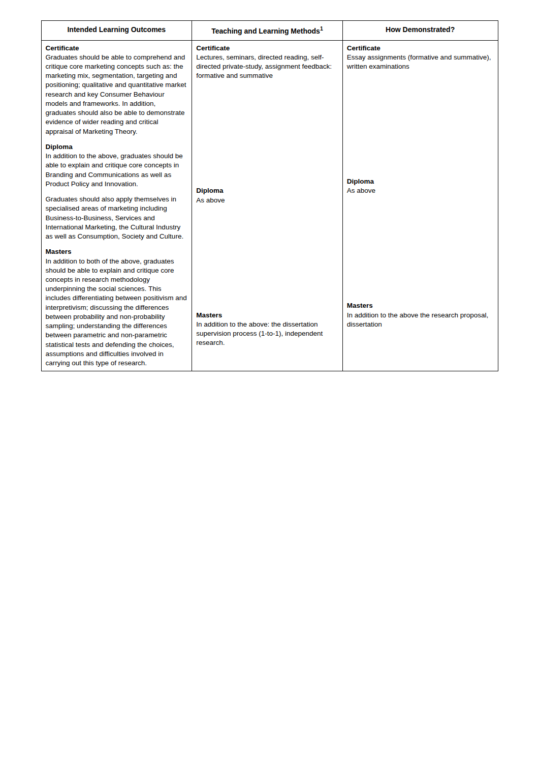| Intended Learning Outcomes | Teaching and Learning Methods 1 | How Demonstrated? |
| --- | --- | --- |
| Certificate Graduates should be able to comprehend and critique core marketing concepts such as: the marketing mix, segmentation, targeting and positioning; qualitative and quantitative market research and key Consumer Behaviour models and frameworks. In addition, graduates should also be able to demonstrate evidence of wider reading and critical appraisal of Marketing Theory. Diploma In addition to the above, graduates should be able to explain and critique core concepts in Branding and Communications as well as Product Policy and Innovation. Graduates should also apply themselves in specialised areas of marketing including Business-to-Business, Services and International Marketing, the Cultural Industry as well as Consumption, Society and Culture. Masters In addition to both of the above, graduates should be able to explain and critique core concepts in research methodology underpinning the social sciences. This includes differentiating between positivism and interpretivism; discussing the differences between probability and non-probability sampling; understanding the differences between parametric and non-parametric statistical tests and defending the choices, assumptions and difficulties involved in carrying out this type of research. | Certificate Lectures, seminars, directed reading, self-directed private-study, assignment feedback: formative and summative Diploma As above Masters In addition to the above: the dissertation supervision process (1-to-1), independent research. | Certificate Essay assignments (formative and summative), written examinations Diploma As above Masters In addition to the above the research proposal, dissertation |